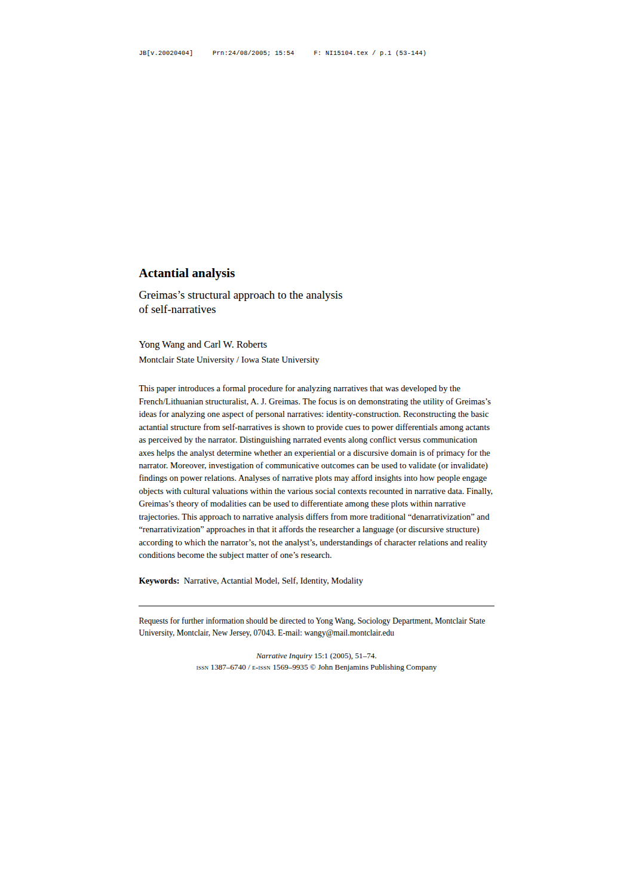JB[v.20020404] Prn:24/08/2005; 15:54 F: NI15104.tex / p.1 (53-144)
Actantial analysis
Greimas’s structural approach to the analysis
of self-narratives
Yong Wang and Carl W. Roberts
Montclair State University / Iowa State University
This paper introduces a formal procedure for analyzing narratives that was developed by the French/Lithuanian structuralist, A. J. Greimas. The focus is on demonstrating the utility of Greimas’s ideas for analyzing one aspect of personal narratives: identity-construction. Reconstructing the basic actantial structure from self-narratives is shown to provide cues to power differentials among actants as perceived by the narrator. Distinguishing narrated events along conflict versus communication axes helps the analyst determine whether an experiential or a discursive domain is of primacy for the narrator. Moreover, investigation of communicative outcomes can be used to validate (or invalidate) findings on power relations. Analyses of narrative plots may afford insights into how people engage objects with cultural valuations within the various social contexts recounted in narrative data. Finally, Greimas’s theory of modalities can be used to differentiate among these plots within narrative trajectories. This approach to narrative analysis differs from more traditional “denarrativization” and “renarrativization” approaches in that it affords the researcher a language (or discursive structure) according to which the narrator’s, not the analyst’s, understandings of character relations and reality conditions become the subject matter of one’s research.
Keywords: Narrative, Actantial Model, Self, Identity, Modality
Requests for further information should be directed to Yong Wang, Sociology Department, Montclair State University, Montclair, New Jersey, 07043. E-mail: wangy@mail.montclair.edu
Narrative Inquiry 15:1 (2005), 51–74.
issn 1387–6740 / e-issn 1569–9935 © John Benjamins Publishing Company